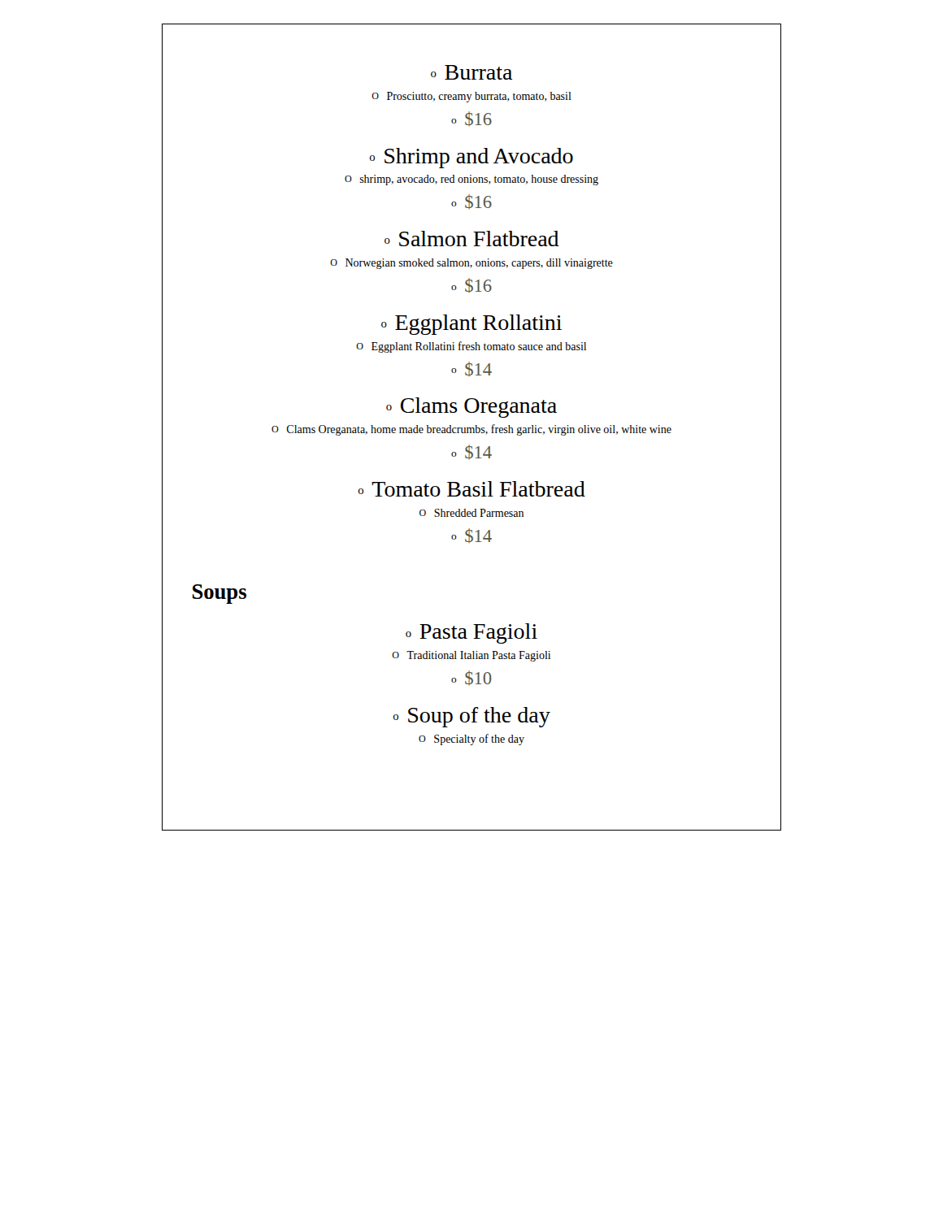o Burrata
OProsciutto, creamy burrata, tomato, basil
o$16
o Shrimp and Avocado
Oshrimp, avocado, red onions, tomato, house dressing
o$16
o Salmon Flatbread
ONorwegian smoked salmon, onions, capers, dill vinaigrette
o$16
o Eggplant Rollatini
OEggplant Rollatini fresh tomato sauce and basil
o$14
o Clams Oreganata
OClams Oreganata, home made breadcrumbs, fresh garlic, virgin olive oil, white wine
o$14
o Tomato Basil Flatbread
OShredded Parmesan
o$14
Soups
o Pasta Fagioli
OTraditional Italian Pasta Fagioli
o$10
o Soup of the day
OSpecialty of the day